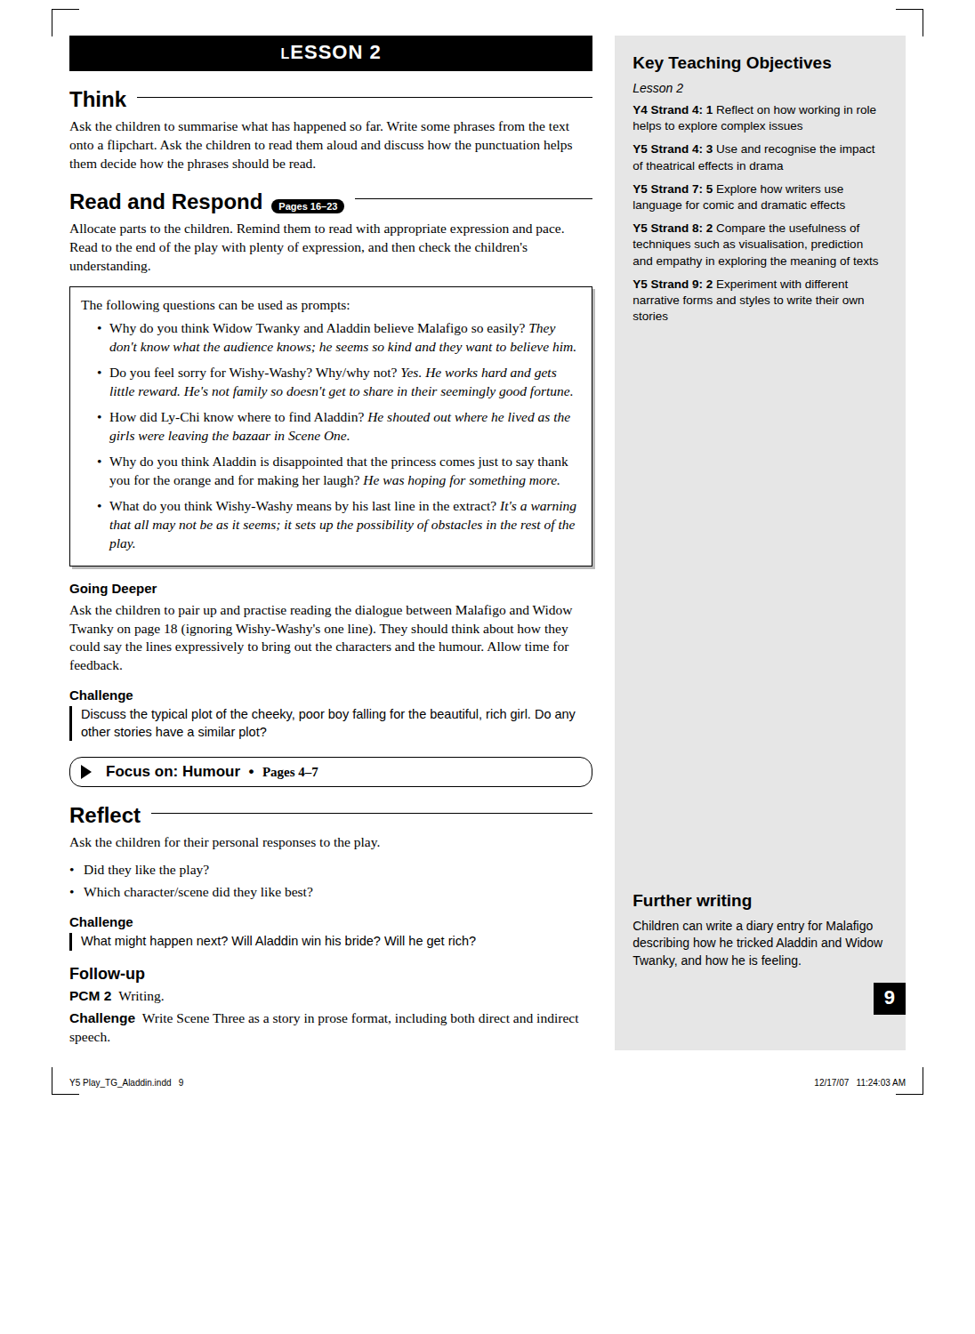LESSON 2
Think
Ask the children to summarise what has happened so far. Write some phrases from the text onto a flipchart. Ask the children to read them aloud and discuss how the punctuation helps them decide how the phrases should be read.
Read and RespondPages 16–23
Allocate parts to the children. Remind them to read with appropriate expression and pace. Read to the end of the play with plenty of expression, and then check the children's understanding.
The following questions can be used as prompts:
Why do you think Widow Twanky and Aladdin believe Malafigo so easily? They don't know what the audience knows; he seems so kind and they want to believe him.
Do you feel sorry for Wishy-Washy? Why/why not? Yes. He works hard and gets little reward. He's not family so doesn't get to share in their seemingly good fortune.
How did Ly-Chi know where to find Aladdin? He shouted out where he lived as the girls were leaving the bazaar in Scene One.
Why do you think Aladdin is disappointed that the princess comes just to say thank you for the orange and for making her laugh? He was hoping for something more.
What do you think Wishy-Washy means by his last line in the extract? It's a warning that all may not be as it seems; it sets up the possibility of obstacles in the rest of the play.
Going Deeper
Ask the children to pair up and practise reading the dialogue between Malafigo and Widow Twanky on page 18 (ignoring Wishy-Washy's one line). They should think about how they could say the lines expressively to bring out the characters and the humour. Allow time for feedback.
Challenge
Discuss the typical plot of the cheeky, poor boy falling for the beautiful, rich girl. Do any other stories have a similar plot?
Focus on: Humour • Pages 4–7
Reflect
Ask the children for their personal responses to the play.
Did they like the play?
Which character/scene did they like best?
Challenge
What might happen next? Will Aladdin win his bride? Will he get rich?
Follow-up
PCM 2 Writing.
Challenge Write Scene Three as a story in prose format, including both direct and indirect speech.
Key Teaching Objectives
Lesson 2
Y4 Strand 4: 1 Reflect on how working in role helps to explore complex issues
Y5 Strand 4: 3 Use and recognise the impact of theatrical effects in drama
Y5 Strand 7: 5 Explore how writers use language for comic and dramatic effects
Y5 Strand 8: 2 Compare the usefulness of techniques such as visualisation, prediction and empathy in exploring the meaning of texts
Y5 Strand 9: 2 Experiment with different narrative forms and styles to write their own stories
Further writing
Children can write a diary entry for Malafigo describing how he tricked Aladdin and Widow Twanky, and how he is feeling.
9
Y5 Play_TG_Aladdin.indd 9 12/17/07 11:24:03 AM